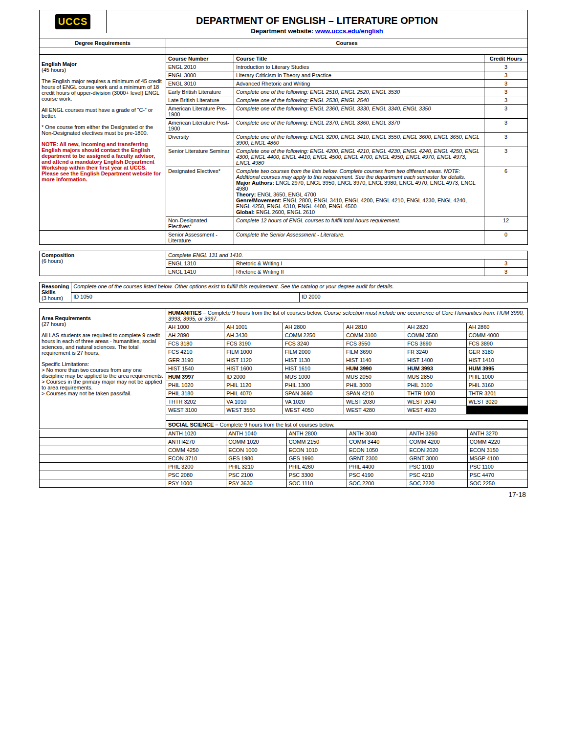UCCS
DEPARTMENT OF ENGLISH – LITERATURE OPTION
Department website: www.uccs.edu/english
| Degree Requirements | Courses |
| --- | --- |
| English Major (45 hours) The English major requires a minimum of 45 credit hours of ENGL course work and a minimum of 18 credit hours of upper-division (3000+ level) ENGL course work. All ENGL courses must have a grade of “C-” or better. * One course from either the Designated or the Non-Designated electives must be pre-1800. NOTE: All new, incoming and transferring English majors should contact the English department to be assigned a faculty advisor, and attend a mandatory English Department Workshop within their first year at UCCS. Please see the English Department website for more information. | Course Number | Course Title | Credit Hours |
| ENGL 2010 | Introduction to Literary Studies | 3 |
| ENGL 3000 | Literary Criticism in Theory and Practice | 3 |
| ENGL 3010 | Advanced Rhetoric and Writing | 3 |
| Early British Literature | Complete one of the following: ENGL 2510, ENGL 2520, ENGL 3530 | 3 |
| Late British Literature | Complete one of the following: ENGL 2530, ENGL 2540 | 3 |
| American Literature Pre-1900 | Complete one of the following: ENGL 2360, ENGL 3330, ENGL 3340, ENGL 3350 | 3 |
| American Literature Post-1900 | Complete one of the following: ENGL 2370, ENGL 3360, ENGL 3370 | 3 |
| Diversity | Complete one of the following: ENGL 3200, ENGL 3410, ENGL 3550, ENGL 3600, ENGL 3650, ENGL 3900, ENGL 4860 | 3 |
| Senior Literature Seminar | Complete one of the following: ENGL 4200, ENGL 4210, ENGL 4230, ENGL 4240, ENGL 4250, ENGL 4300, ENGL 4400, ENGL 4410, ENGL 4500, ENGL 4700, ENGL 4950, ENGL 4970, ENGL 4973, ENGL 4980 | 3 |
| Designated Electives* | Complete two courses from the lists below. Complete courses from two different areas. NOTE: Additional courses may apply to this requirement. See the department each semester for details. Major Authors: ENGL 2970, ENGL 3950, ENGL 3970, ENGL 3980, ENGL 4970, ENGL 4973, ENGL 4980 Theory: ENGL 3650, ENGL 4700 Genre/Movement: ENGL 2800, ENGL 3410, ENGL 4200, ENGL 4210, ENGL 4230, ENGL 4240, ENGL 4250, ENGL 4310, ENGL 4400, ENGL 4500 Global: ENGL 2600, ENGL 2610 | 6 |
| Non-Designated Electives* | Complete 12 hours of ENGL courses to fulfill total hours requirement. | 12 |
| | Senior Assessment - Literature | Complete the Senior Assessment - Literature. | 0 |
| Composition (6 hours) | Complete ENGL 131 and 1410. |
| ENGL 1310 | Rhetoric & Writing I | 3 |
| ENGL 1410 | Rhetoric & Writing II | 3 |
| Reasoning Skills (3 hours) | Complete one of the courses listed below. Other options exist to fulfill this requirement. See the catalog or your degree audit for details. |
| ID 1050 | ID 2000 |
| Area Requirements (27 hours) All LAS students are required to complete 9 credit hours in each of three areas - humanities, social sciences, and natural sciences. The total requirement is 27 hours. Specific Limitations: > No more than two courses from any one discipline may be applied to the area requirements. > Courses in the primary major may not be applied to area requirements. > Courses may not be taken pass/fail. | HUMANITIES – Complete 9 hours from the list of courses below. Course selection must include one occurrence of Core Humanities from: HUM 3990, 3993, 3995, or 3997. |
| AH 1000 | AH 1001 | AH 2800 | AH 2810 | AH 2820 | AH 2860 |
| AH 2890 | AH 3430 | COMM 2250 | COMM 3100 | COMM 3500 | COMM 4000 |
| FCS 3180 | FCS 3190 | FCS 3240 | FCS 3550 | FCS 3690 | FCS 3890 |
| FCS 4210 | FILM 1000 | FILM 2000 | FILM 3690 | FR 3240 | GER 3180 |
| GER 3190 | HIST 1120 | HIST 1130 | HIST 1140 | HIST 1400 | HIST 1410 |
| HIST 1540 | HIST 1600 | HIST 1610 | HUM 3990 | HUM 3993 | HUM 3995 |
| HUM 3997 | ID 2000 | MUS 1000 | MUS 2050 | MUS 2850 | PHIL 1000 |
| PHIL 1020 | PHIL 1120 | PHIL 1300 | PHIL 3000 | PHIL 3100 | PHIL 3160 |
| PHIL 3180 | PHIL 4070 | SPAN 3690 | SPAN 4210 | THTR 1000 | THTR 3201 |
| THTR 3202 | VA 1010 | VA 1020 | WEST 2030 | WEST 2040 | WEST 3020 |
| WEST 3100 | WEST 3550 | WEST 4050 | WEST 4280 | WEST 4920 | |
| SOCIAL SCIENCE – Complete 9 hours from the list of courses below. |
| | ANTH 1020 | ANTH 1040 | ANTH 2800 | ANTH 3040 | ANTH 3260 | ANTH 3270 |
| | ANTH4270 | COMM 1020 | COMM 2150 | COMM 3440 | COMM 4200 | COMM 4220 |
| | COMM 4250 | ECON 1000 | ECON 1010 | ECON 1050 | ECON 2020 | ECON 3150 |
| | ECON 3710 | GES 1980 | GES 1990 | GRNT 2300 | GRNT 3000 | MSGP 4100 |
| | PHIL 3200 | PHIL 3210 | PHIL 4260 | PHIL 4400 | PSC 1010 | PSC 1100 |
| | PSC 2080 | PSC 2100 | PSC 3300 | PSC 4190 | PSC 4210 | PSC 4470 |
| | PSY 1000 | PSY 3630 | SOC 1110 | SOC 2200 | SOC 2220 | SOC 2250 |
17-18